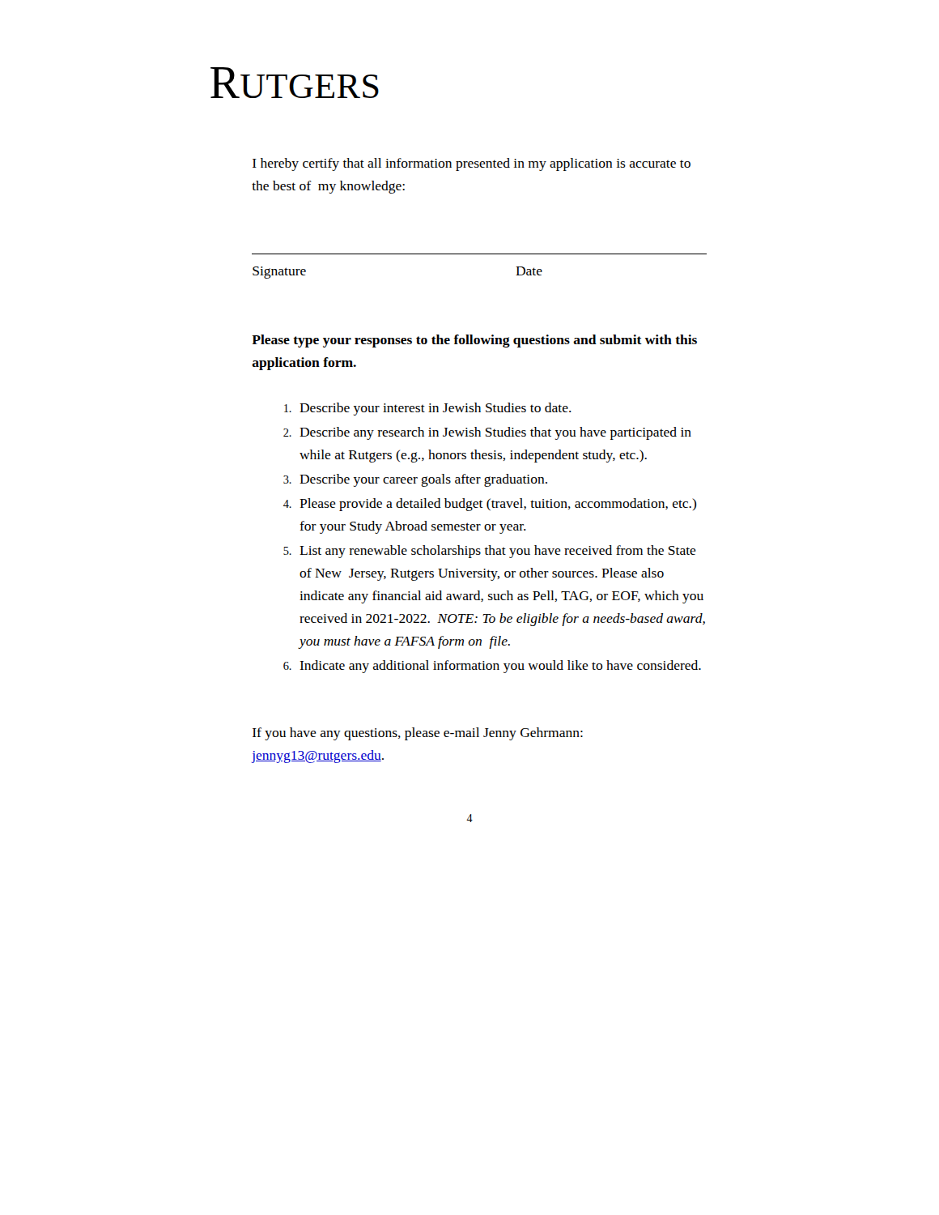RUTGERS
I hereby certify that all information presented in my application is accurate to the best of my knowledge:
Signature Date
Please type your responses to the following questions and submit with this application form.
Describe your interest in Jewish Studies to date.
Describe any research in Jewish Studies that you have participated in while at Rutgers (e.g., honors thesis, independent study, etc.).
Describe your career goals after graduation.
Please provide a detailed budget (travel, tuition, accommodation, etc.) for your Study Abroad semester or year.
List any renewable scholarships that you have received from the State of New Jersey, Rutgers University, or other sources. Please also indicate any financial aid award, such as Pell, TAG, or EOF, which you received in 2021-2022. NOTE: To be eligible for a needs-based award, you must have a FAFSA form on file.
Indicate any additional information you would like to have considered.
If you have any questions, please e-mail Jenny Gehrmann: jennyg13@rutgers.edu.
4